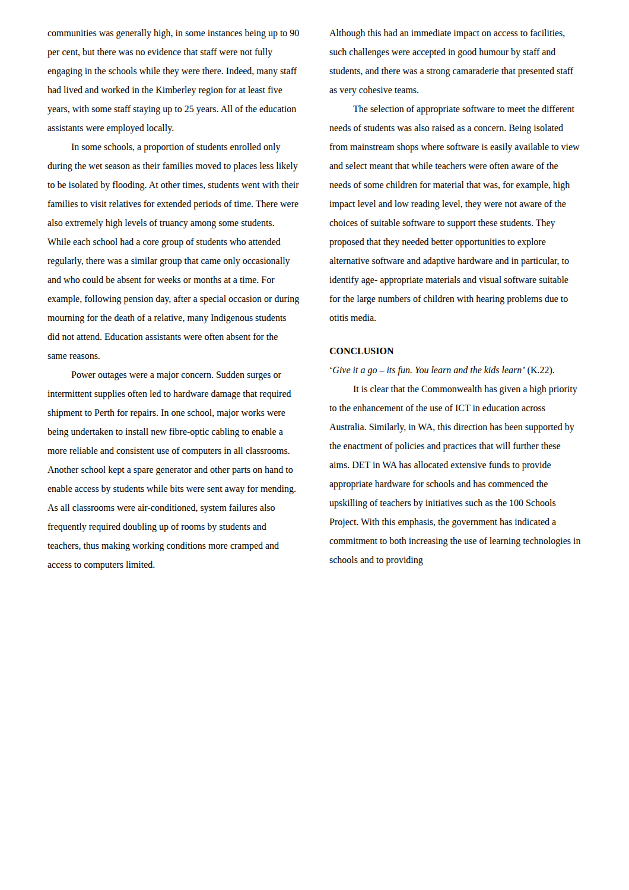communities was generally high, in some instances being up to 90 per cent, but there was no evidence that staff were not fully engaging in the schools while they were there. Indeed, many staff had lived and worked in the Kimberley region for at least five years, with some staff staying up to 25 years. All of the education assistants were employed locally.
In some schools, a proportion of students enrolled only during the wet season as their families moved to places less likely to be isolated by flooding. At other times, students went with their families to visit relatives for extended periods of time. There were also extremely high levels of truancy among some students. While each school had a core group of students who attended regularly, there was a similar group that came only occasionally and who could be absent for weeks or months at a time. For example, following pension day, after a special occasion or during mourning for the death of a relative, many Indigenous students did not attend. Education assistants were often absent for the same reasons.
Power outages were a major concern. Sudden surges or intermittent supplies often led to hardware damage that required shipment to Perth for repairs. In one school, major works were being undertaken to install new fibre-optic cabling to enable a more reliable and consistent use of computers in all classrooms. Another school kept a spare generator and other parts on hand to enable access by students while bits were sent away for mending. As all classrooms were air-conditioned, system failures also frequently required doubling up of rooms by students and teachers, thus making working conditions more cramped and access to computers limited.
Although this had an immediate impact on access to facilities, such challenges were accepted in good humour by staff and students, and there was a strong camaraderie that presented staff as very cohesive teams.
The selection of appropriate software to meet the different needs of students was also raised as a concern. Being isolated from mainstream shops where software is easily available to view and select meant that while teachers were often aware of the needs of some children for material that was, for example, high impact level and low reading level, they were not aware of the choices of suitable software to support these students. They proposed that they needed better opportunities to explore alternative software and adaptive hardware and in particular, to identify age- appropriate materials and visual software suitable for the large numbers of children with hearing problems due to otitis media.
Conclusion
‘Give it a go – its fun. You learn and the kids learn’ (K.22).
It is clear that the Commonwealth has given a high priority to the enhancement of the use of ICT in education across Australia. Similarly, in WA, this direction has been supported by the enactment of policies and practices that will further these aims. DET in WA has allocated extensive funds to provide appropriate hardware for schools and has commenced the upskilling of teachers by initiatives such as the 100 Schools Project. With this emphasis, the government has indicated a commitment to both increasing the use of learning technologies in schools and to providing